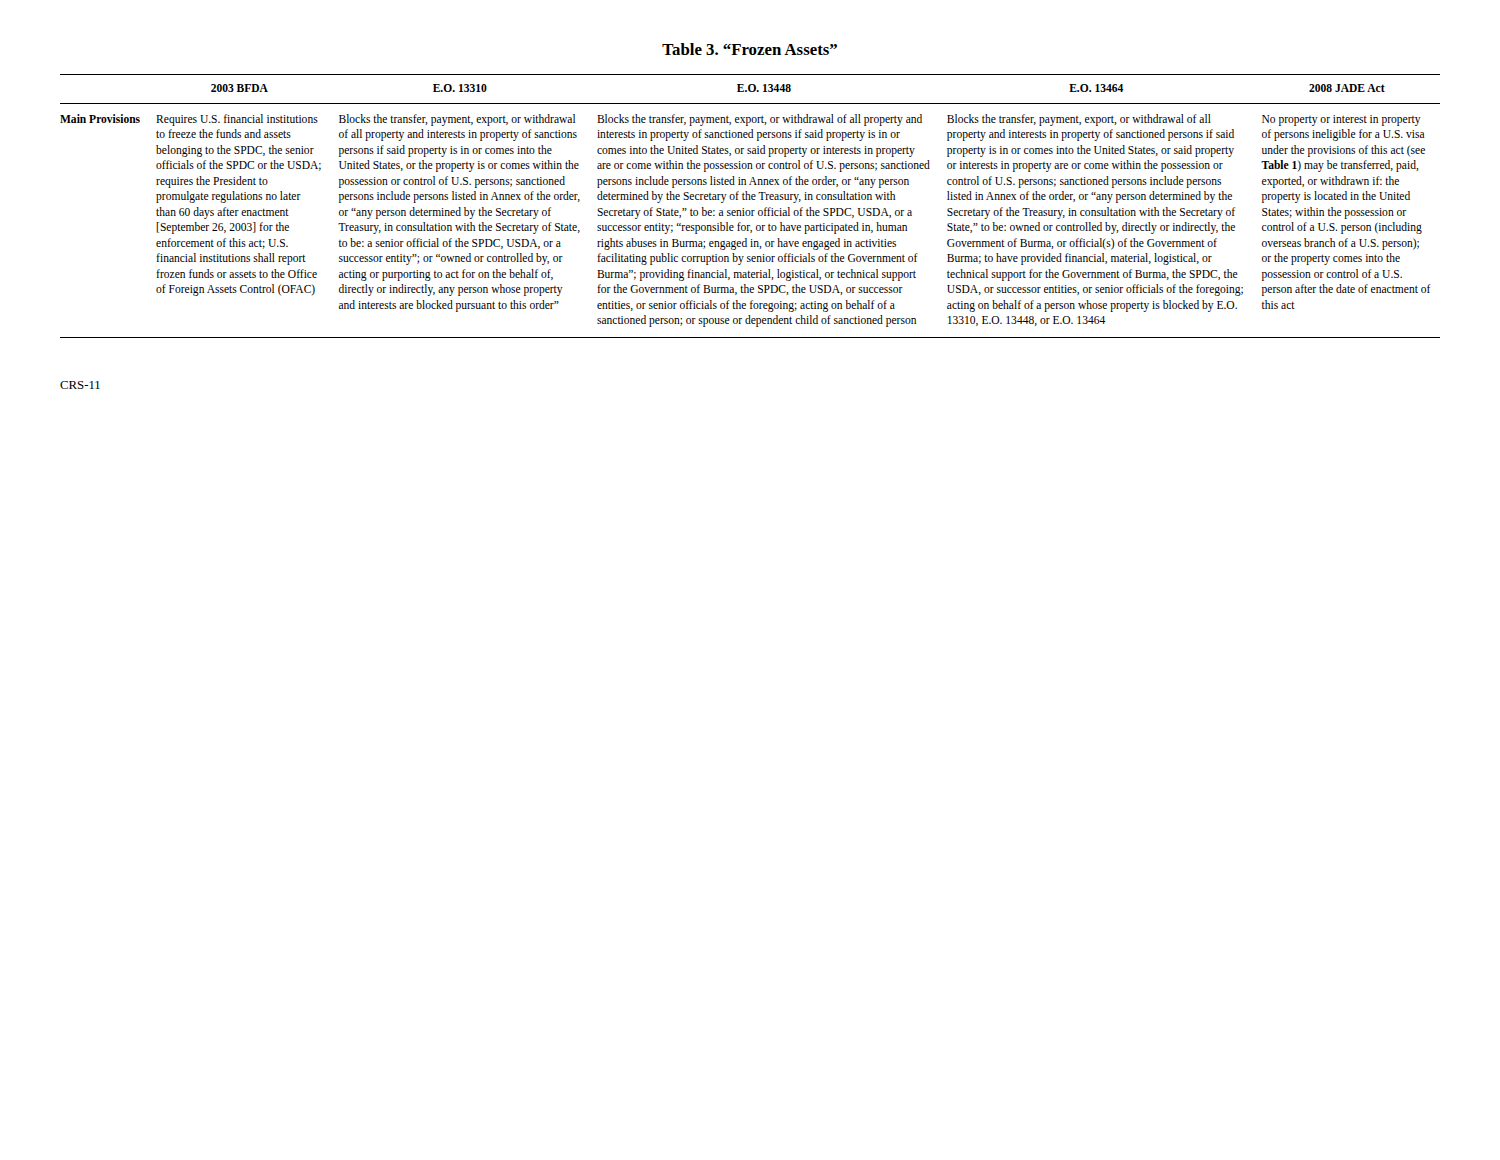Table 3. “Frozen Assets”
| | 2003 BFDA | E.O. 13310 | E.O. 13448 | E.O. 13464 | 2008 JADE Act |
| --- | --- | --- | --- | --- | --- |
| Main Provisions | Requires U.S. financial institutions to freeze the funds and assets belonging to the SPDC, the senior officials of the SPDC or the USDA; requires the President to promulgate regulations no later than 60 days after enactment [September 26, 2003] for the enforcement of this act; U.S. financial institutions shall report frozen funds or assets to the Office of Foreign Assets Control (OFAC) | Blocks the transfer, payment, export, or withdrawal of all property and interests in property of sanctions persons if said property is in or comes into the United States, or the property is or comes within the possession or control of U.S. persons; sanctioned persons include persons listed in Annex of the order, or “any person determined by the Secretary of Treasury, in consultation with the Secretary of State, to be: a senior official of the SPDC, USDA, or a successor entity”; or “owned or controlled by, or acting or purporting to act for on the behalf of, directly or indirectly, any person whose property and interests are blocked pursuant to this order” | Blocks the transfer, payment, export, or withdrawal of all property and interests in property of sanctioned persons if said property is in or comes into the United States, or said property or interests in property are or come within the possession or control of U.S. persons; sanctioned persons include persons listed in Annex of the order, or “any person determined by the Secretary of the Treasury, in consultation with Secretary of State,” to be: a senior official of the SPDC, USDA, or a successor entity; “responsible for, or to have participated in, human rights abuses in Burma; engaged in, or have engaged in activities facilitating public corruption by senior officials of the Government of Burma”; providing financial, material, logistical, or technical support for the Government of Burma, the SPDC, the USDA, or successor entities, or senior officials of the foregoing; acting on behalf of a sanctioned person; or spouse or dependent child of sanctioned person | Blocks the transfer, payment, export, or withdrawal of all property and interests in property of sanctioned persons if said property is in or comes into the United States, or said property or interests in property are or come within the possession or control of U.S. persons; sanctioned persons include persons listed in Annex of the order, or “any person determined by the Secretary of the Treasury, in consultation with the Secretary of State,” to be: owned or controlled by, directly or indirectly, the Government of Burma, or official(s) of the Government of Burma; to have provided financial, material, logistical, or technical support for the Government of Burma, the SPDC, the USDA, or successor entities, or senior officials of the foregoing; acting on behalf of a person whose property is blocked by E.O. 13310, E.O. 13448, or E.O. 13464 | No property or interest in property of persons ineligible for a U.S. visa under the provisions of this act (see Table 1 ) may be transferred, paid, exported, or withdrawn if: the property is located in the United States; within the possession or control of a U.S. person (including overseas branch of a U.S. person); or the property comes into the possession or control of a U.S. person after the date of enactment of this act |
CRS-11